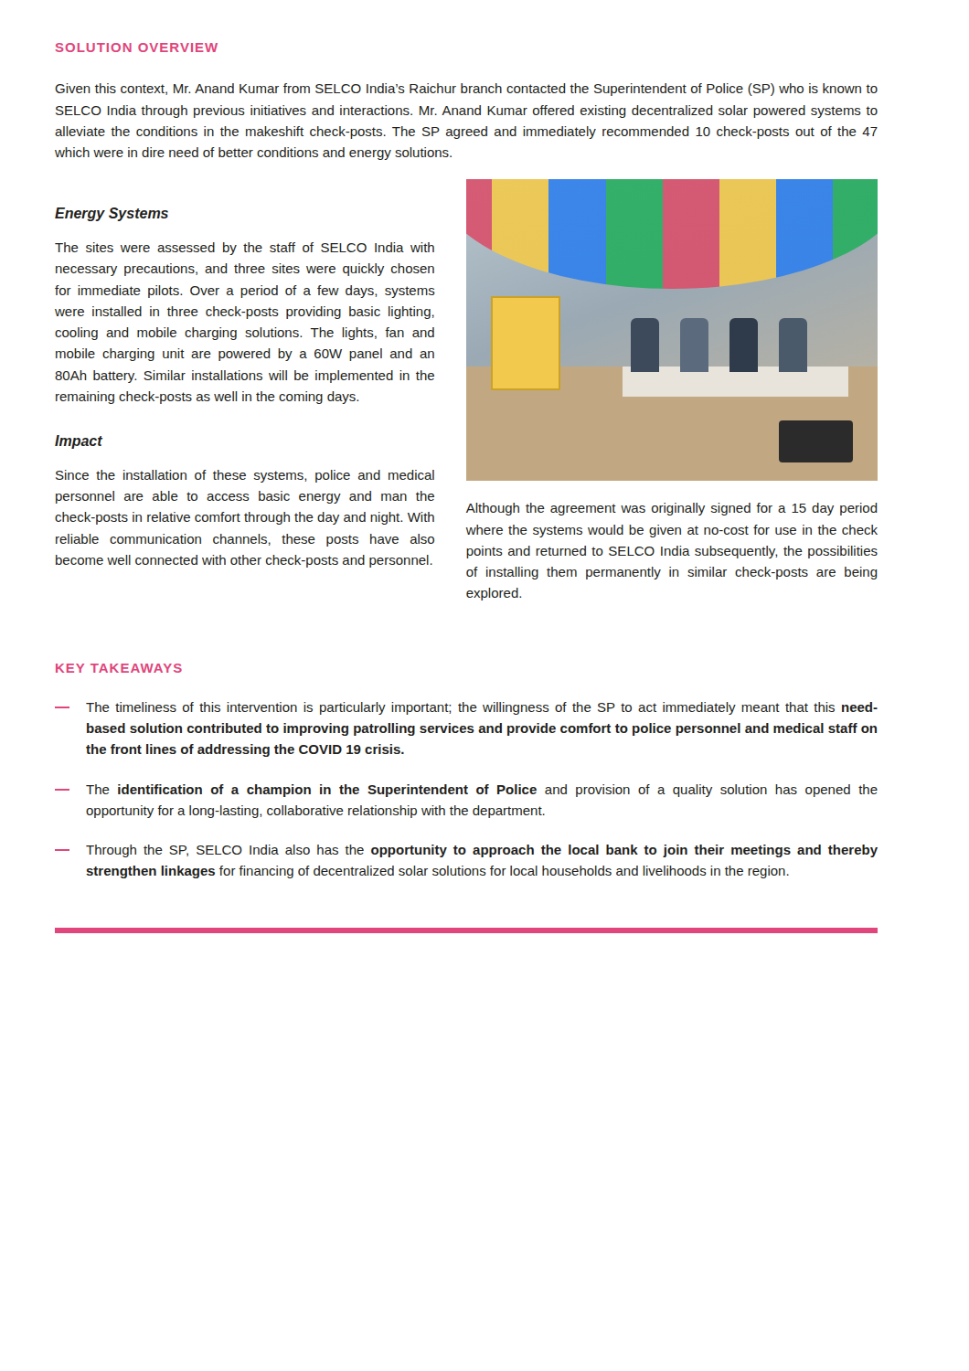SOLUTION OVERVIEW
Given this context, Mr. Anand Kumar from SELCO India’s Raichur branch contacted the Superintendent of Police (SP) who is known to SELCO India through previous initiatives and interactions. Mr. Anand Kumar offered existing decentralized solar powered systems to alleviate the conditions in the makeshift check-posts. The SP agreed and immediately recommended 10 check-posts out of the 47 which were in dire need of better conditions and energy solutions.
Energy Systems
The sites were assessed by the staff of SELCO India with necessary precautions, and three sites were quickly chosen for immediate pilots. Over a period of a few days, systems were installed in three check-posts providing basic lighting, cooling and mobile charging solutions. The lights, fan and mobile charging unit are powered by a 60W panel and an 80Ah battery. Similar installations will be implemented in the remaining check-posts as well in the coming days.
Impact
Since the installation of these systems, police and medical personnel are able to access basic energy and man the check-posts in relative comfort through the day and night. With reliable communication channels, these posts have also become well connected with other check-posts and personnel.
Although the agreement was originally signed for a 15 day period where the systems would be given at no-cost for use in the check points and returned to SELCO India subsequently, the possibilities of installing them permanently in similar check-posts are being explored.
KEY TAKEAWAYS
The timeliness of this intervention is particularly important; the willingness of the SP to act immediately meant that this need-based solution contributed to improving patrolling services and provide comfort to police personnel and medical staff on the front lines of addressing the COVID 19 crisis.
The identification of a champion in the Superintendent of Police and provision of a quality solution has opened the opportunity for a long-lasting, collaborative relationship with the department.
Through the SP, SELCO India also has the opportunity to approach the local bank to join their meetings and thereby strengthen linkages for financing of decentralized solar solutions for local households and livelihoods in the region.